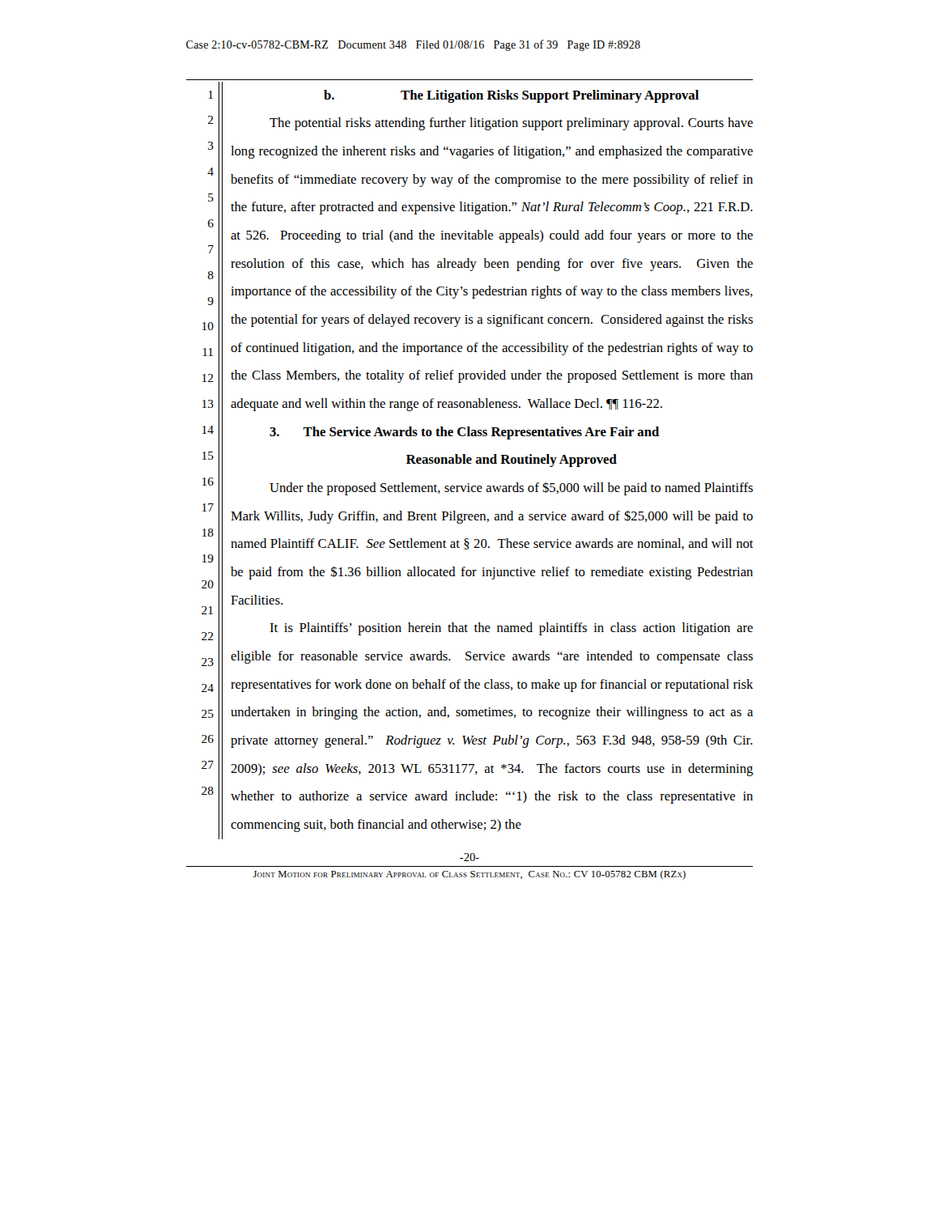Case 2:10-cv-05782-CBM-RZ Document 348 Filed 01/08/16 Page 31 of 39 Page ID #:8928
1
2
3
4
5
6
7
8
9
10
11
12
13
14
15
16
17
18
19
20
21
22
23
24
25
26
27
28
b. The Litigation Risks Support Preliminary Approval
The potential risks attending further litigation support preliminary approval. Courts have long recognized the inherent risks and “vagaries of litigation,” and emphasized the comparative benefits of “immediate recovery by way of the compromise to the mere possibility of relief in the future, after protracted and expensive litigation.” Nat’l Rural Telecomm’s Coop., 221 F.R.D. at 526. Proceeding to trial (and the inevitable appeals) could add four years or more to the resolution of this case, which has already been pending for over five years. Given the importance of the accessibility of the City’s pedestrian rights of way to the class members lives, the potential for years of delayed recovery is a significant concern. Considered against the risks of continued litigation, and the importance of the accessibility of the pedestrian rights of way to the Class Members, the totality of relief provided under the proposed Settlement is more than adequate and well within the range of reasonableness. Wallace Decl. ¶¶ 116-22.
3. The Service Awards to the Class Representatives Are Fair and
Reasonable and Routinely Approved
Under the proposed Settlement, service awards of $5,000 will be paid to named Plaintiffs Mark Willits, Judy Griffin, and Brent Pilgreen, and a service award of $25,000 will be paid to named Plaintiff CALIF. See Settlement at § 20. These service awards are nominal, and will not be paid from the $1.36 billion allocated for injunctive relief to remediate existing Pedestrian Facilities.
It is Plaintiffs’ position herein that the named plaintiffs in class action litigation are eligible for reasonable service awards. Service awards “are intended to compensate class representatives for work done on behalf of the class, to make up for financial or reputational risk undertaken in bringing the action, and, sometimes, to recognize their willingness to act as a private attorney general.” Rodriguez v. West Publ’g Corp., 563 F.3d 948, 958-59 (9th Cir. 2009); see also Weeks, 2013 WL 6531177, at *34. The factors courts use in determining whether to authorize a service award include: “‘1) the risk to the class representative in commencing suit, both financial and otherwise; 2) the
-20-
Joint Motion for Preliminary Approval of Class Settlement, Case No.: CV 10-05782 CBM (RZx)